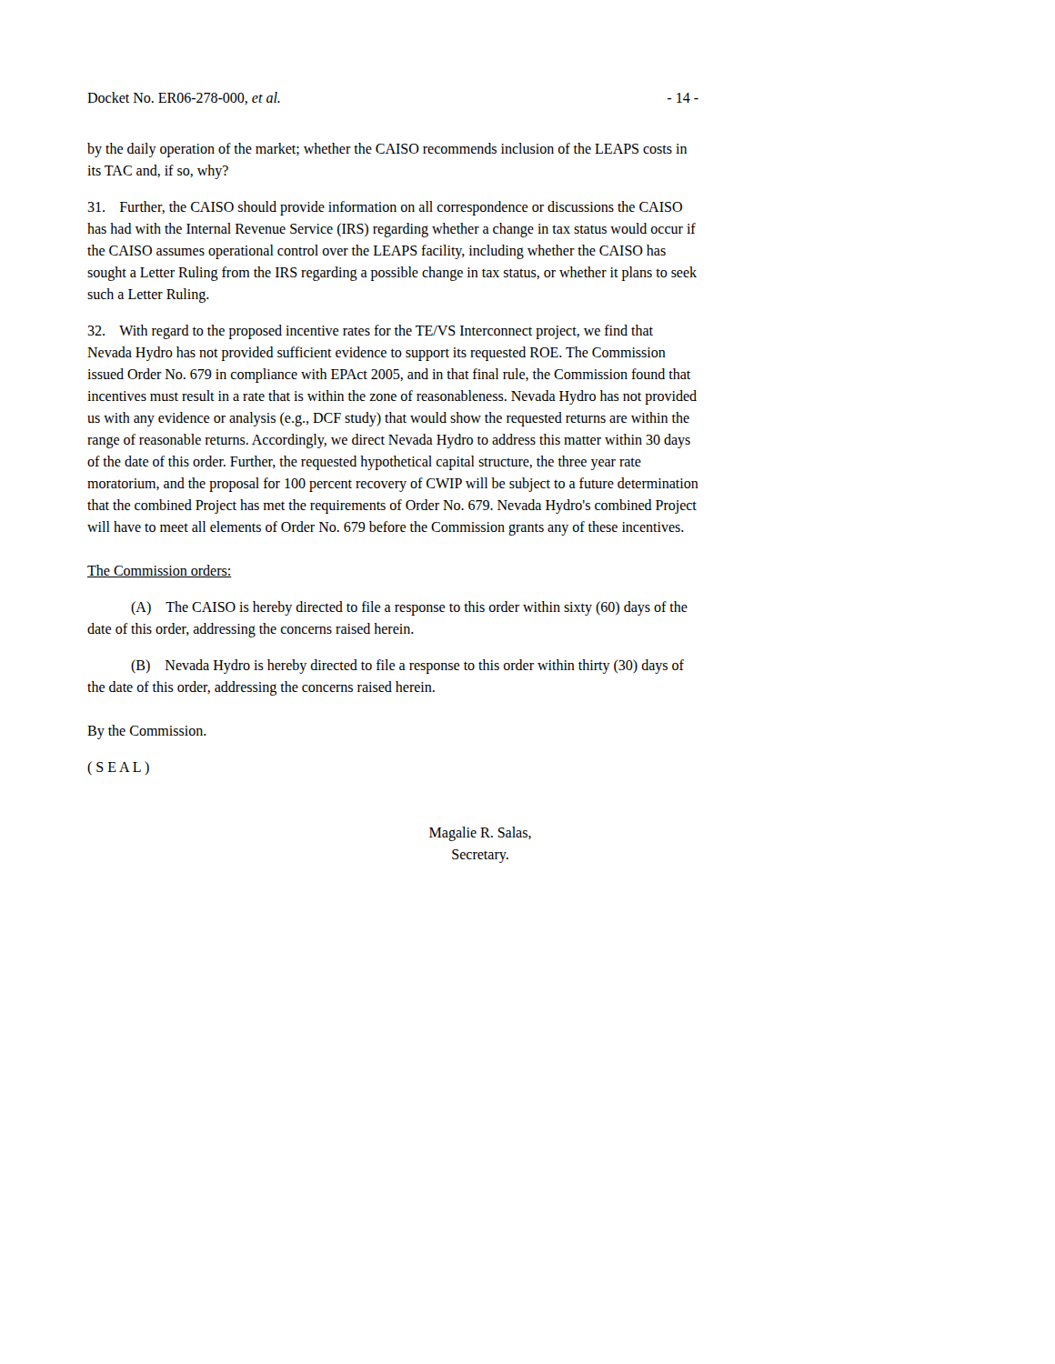Docket No. ER06-278-000, et al.
- 14 -
by the daily operation of the market; whether the CAISO recommends inclusion of the LEAPS costs in its TAC and, if so, why?
31. Further, the CAISO should provide information on all correspondence or discussions the CAISO has had with the Internal Revenue Service (IRS) regarding whether a change in tax status would occur if the CAISO assumes operational control over the LEAPS facility, including whether the CAISO has sought a Letter Ruling from the IRS regarding a possible change in tax status, or whether it plans to seek such a Letter Ruling.
32. With regard to the proposed incentive rates for the TE/VS Interconnect project, we find that Nevada Hydro has not provided sufficient evidence to support its requested ROE. The Commission issued Order No. 679 in compliance with EPAct 2005, and in that final rule, the Commission found that incentives must result in a rate that is within the zone of reasonableness. Nevada Hydro has not provided us with any evidence or analysis (e.g., DCF study) that would show the requested returns are within the range of reasonable returns. Accordingly, we direct Nevada Hydro to address this matter within 30 days of the date of this order. Further, the requested hypothetical capital structure, the three year rate moratorium, and the proposal for 100 percent recovery of CWIP will be subject to a future determination that the combined Project has met the requirements of Order No. 679. Nevada Hydro's combined Project will have to meet all elements of Order No. 679 before the Commission grants any of these incentives.
The Commission orders:
(A) The CAISO is hereby directed to file a response to this order within sixty (60) days of the date of this order, addressing the concerns raised herein.
(B) Nevada Hydro is hereby directed to file a response to this order within thirty (30) days of the date of this order, addressing the concerns raised herein.
By the Commission.
( S E A L )
Magalie R. Salas, Secretary.